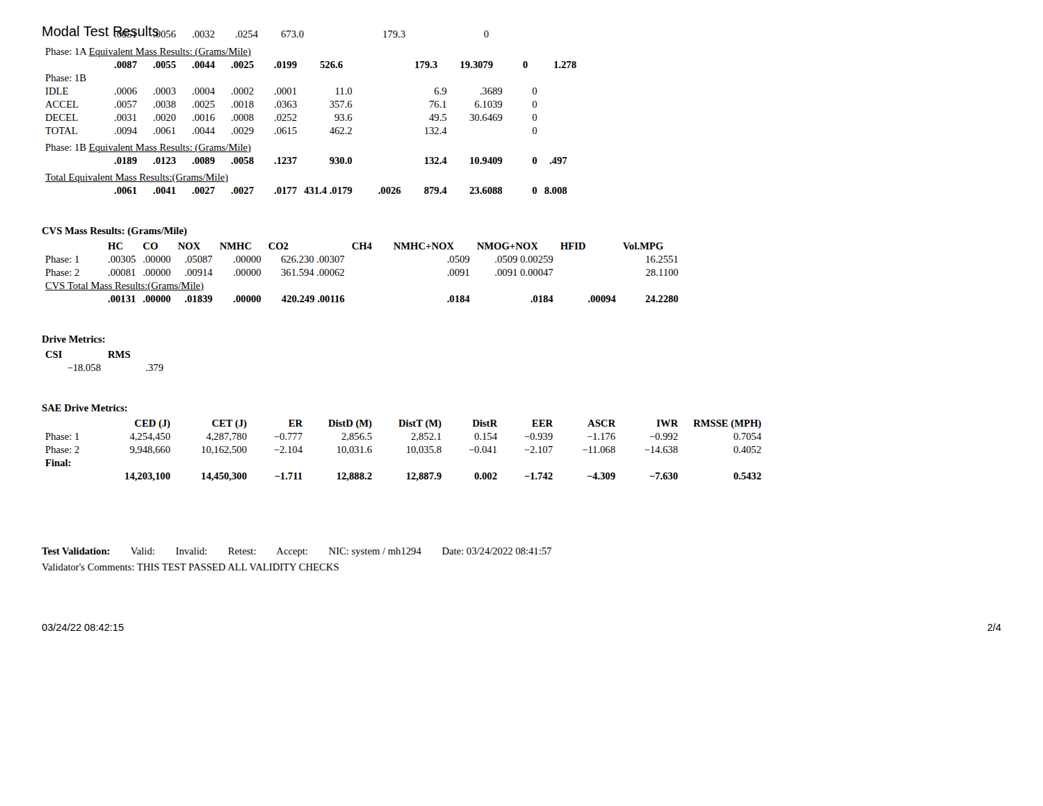| | .0051 | .0056 | .0032 | .0254 | 673.0 | | 179.3 | | 0 |
Modal Test Results
| Phase: 1A Equivalent Mass Results: (Grams/Mile) |
| | .0087 | .0055 | .0044 | .0025 | .0199 | 526.6 | | 179.3 | 19.3079 | 0 | 1.278 |
| Phase: 1B |
| IDLE | .0006 | .0003 | .0004 | .0002 | .0001 | 11.0 | | 6.9 | .3689 | 0 |
| ACCEL | .0057 | .0038 | .0025 | .0018 | .0363 | 357.6 | | 76.1 | 6.1039 | 0 |
| DECEL | .0031 | .0020 | .0016 | .0008 | .0252 | 93.6 | | 49.5 | 30.6469 | 0 |
| TOTAL | .0094 | .0061 | .0044 | .0029 | .0615 | 462.2 | | 132.4 | | 0 |
| Phase: 1B Equivalent Mass Results: (Grams/Mile) |
| | .0189 | .0123 | .0089 | .0058 | .1237 | 930.0 | | 132.4 | 10.9409 | 0 | .497 |
| Total Equivalent Mass Results:(Grams/Mile) |
| | .0061 | .0041 | .0027 | .0027 | .0177 | 431.4 .0179 | .0026 | 879.4 | 23.6088 | 0 | 8.008 |
CVS Mass Results: (Grams/Mile)
| | HC | CO | NOX | NMHC | CO2 | CH4 | NMHC+NOX | NMOG+NOX | HFID | Vol.MPG |
| Phase: 1 | .00305 | .00000 | .05087 | .00000 | 626.230 .00307 | | .0509 | .0509 0.00259 | | 16.2551 |
| Phase: 2 | .00081 | .00000 | .00914 | .00000 | 361.594 .00062 | | .0091 | .0091 0.00047 | | 28.1100 |
| CVS Total Mass Results:(Grams/Mile) |
| | .00131 | .00000 | .01839 | .00000 | 420.249 .00116 | | .0184 | .0184 | .00094 | 24.2280 |
Drive Metrics:
| CSI | RMS |
| −18.058 | .379 |
SAE Drive Metrics:
| | CED (J) | CET (J) | ER | DistD (M) | DistT (M) | DistR | EER | ASCR | IWR | RMSSE (MPH) |
| Phase: 1 | 4,254,450 | 4,287,780 | −0.777 | 2,856.5 | 2,852.1 | 0.154 | −0.939 | −1.176 | −0.992 | 0.7054 |
| Phase: 2 | 9,948,660 | 10,162,500 | −2.104 | 10,031.6 | 10,035.8 | −0.041 | −2.107 | −11.068 | −14.638 | 0.4052 |
| Final: | |
| | 14,203,100 | 14,450,300 | −1.711 | 12,888.2 | 12,887.9 | 0.002 | −1.742 | −4.309 | −7.630 | 0.5432 |
Test Validation: Valid: Invalid: Retest: Accept: NIC: system / mh1294 Date: 03/24/2022 08:41:57
Validator's Comments: THIS TEST PASSED ALL VALIDITY CHECKS
03/24/22 08:42:15
2/4